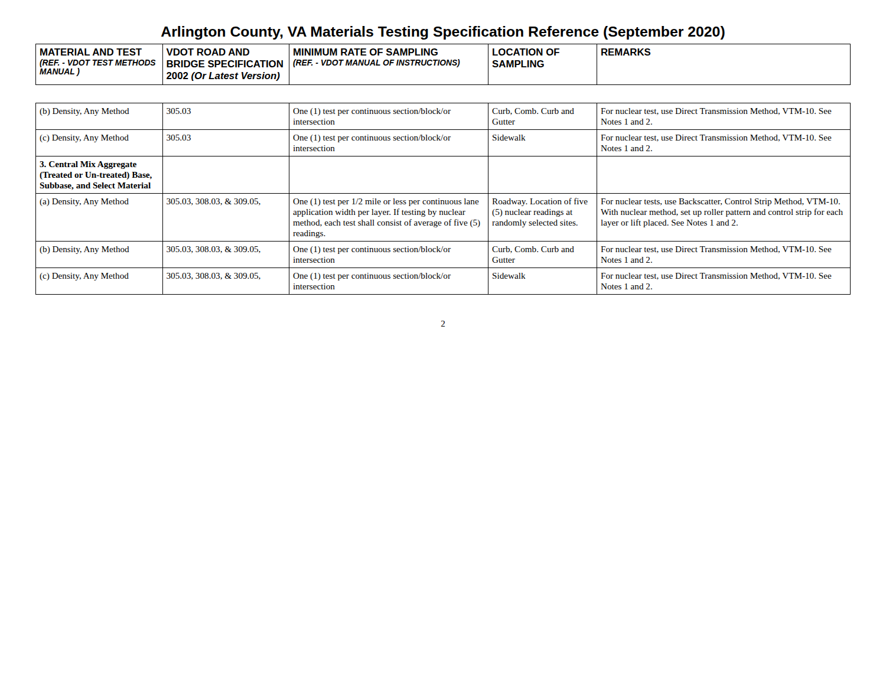Arlington County, VA Materials Testing Specification Reference (September 2020)
| MATERIAL AND TEST (REF. - VDOT TEST METHODS MANUAL ) | VDOT ROAD AND BRIDGE SPECIFICATION 2002 (Or Latest Version) | MINIMUM RATE OF SAMPLING (REF. - VDOT MANUAL OF INSTRUCTIONS) | LOCATION OF SAMPLING | REMARKS |
| --- | --- | --- | --- | --- |
| (b) Density, Any Method | 305.03 | One (1) test per continuous section/block/or intersection | Curb, Comb. Curb and Gutter | For nuclear test, use Direct Transmission Method, VTM-10. See Notes 1 and 2. |
| (c) Density, Any Method | 305.03 | One (1) test per continuous section/block/or intersection | Sidewalk | For nuclear test, use Direct Transmission Method, VTM-10. See Notes 1 and 2. |
| 3. Central Mix Aggregate (Treated or Un-treated) Base, Subbase, and Select Material | | | | |
| (a) Density, Any Method | 305.03, 308.03, & 309.05, | One (1) test per 1/2 mile or less per continuous lane application width per layer. If testing by nuclear method, each test shall consist of average of five (5) readings. | Roadway. Location of five (5) nuclear readings at randomly selected sites. | For nuclear tests, use Backscatter, Control Strip Method, VTM-10. With nuclear method, set up roller pattern and control strip for each layer or lift placed. See Notes 1 and 2. |
| (b) Density, Any Method | 305.03, 308.03, & 309.05, | One (1) test per continuous section/block/or intersection | Curb, Comb. Curb and Gutter | For nuclear test, use Direct Transmission Method, VTM-10. See Notes 1 and 2. |
| (c) Density, Any Method | 305.03, 308.03, & 309.05, | One (1) test per continuous section/block/or intersection | Sidewalk | For nuclear test, use Direct Transmission Method, VTM-10. See Notes 1 and 2. |
2